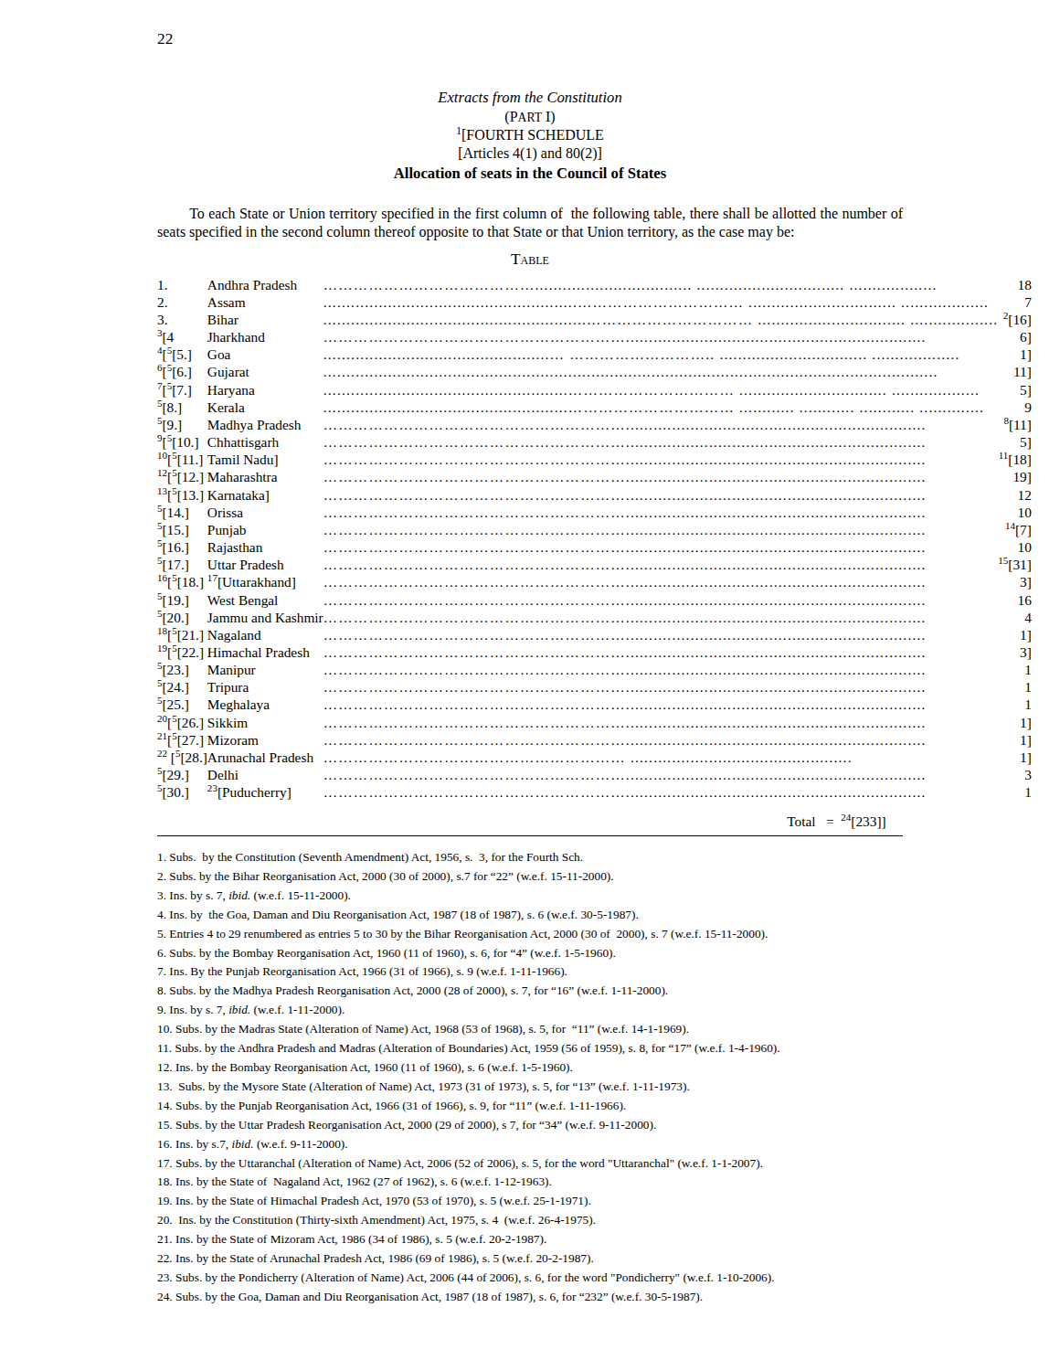22
Extracts from the Constitution
(PART I)
1[FOURTH SCHEDULE
[Articles 4(1) and 80(2)]
Allocation of seats in the Council of States
To each State or Union territory specified in the first column of the following table, there shall be allotted the number of seats specified in the second column thereof opposite to that State or that Union territory, as the case may be:
Table
| 1. | Andhra Pradesh | …………………………………….................................. ................................ ................... | 18 |
| 2. | Assam | .......................................................…………………………… ................................ ................... | 7 |
| 3. | Bihar | .........................................................…………………………… ................................ ................... | 2 [16] |
| 3 [4 | Jharkhand | ……………………………………………………................................................................. | 6] |
| 4 [ 5 [5.] | Goa | .................................................… ……………………….. ................................ ................... | 1] |
| 6 [ 5 [6.] | Gujarat | ..................................................................................................................................... | 11] |
| 7 [ 5 [7.] | Haryana | .....................................................…………………………… ................................ ................... | 5] |
| 5 [8.] | Kerala | .....................................................…………………………… ............ ............ ............ .............. | 9 |
| 5 [9.] | Madhya Pradesh | ……………………………………………………................................................................. | 8 [11] |
| 9 [ 5 [10.] | Chhattisgarh | ……………………………………………………................................................................. | 5] |
| 10 [ 5 [11.] | Tamil Nadu] | ……………………………………………………................................................................. | 11 [18] |
| 12 [ 5 [12.] | Maharashtra | ……………………………………………………................................................................. | 19] |
| 13 [ 5 [13.] | Karnataka] | ……………………………………………………................................................................. | 12 |
| 5 [14.] | Orissa | ……………………………………………………................................................................. | 10 |
| 5 [15.] | Punjab | ……………………………………………………................................................................. | 14 [7] |
| 5 [16.] | Rajasthan | ……………………………………………………................................................................. | 10 |
| 5 [17.] | Uttar Pradesh | ……………………………………………………................................................................. | 15 [31] |
| 16 [ 5 [18.] | 17 [Uttarakhand] | ……………………………………………………................................................................. | 3] |
| 5 [19.] | West Bengal | ……………………………………………………................................................................. | 16 |
| 5 [20.] | Jammu and Kashmir | ……………………………………………………................................................................. | 4 |
| 18 [ 5 [21.] | Nagaland | ……………………………………………………................................................................. | 1] |
| 19 [ 5 [22.] | Himachal Pradesh | ……………………………………………………................................................................. | 3] |
| 5 [23.] | Manipur | ……………………………………………………................................................................. | 1 |
| 5 [24.] | Tripura | ……………………………………………………................................................................. | 1 |
| 5 [25.] | Meghalaya | ……………………………………………………................................................................. | 1 |
| 20 [ 5 [26.] | Sikkim | ……………………………………………………................................................................. | 1] |
| 21 [ 5 [27.] | Mizoram | ……………………………………………………................................................................. | 1] |
| 22 [ 5 [28.] | Arunachal Pradesh | …………………………………………………… ................................................ | 1] |
| 5 [29.] | Delhi | ……………………………………………………................................................................. | 3 |
| 5 [30.] | 23 [Puducherry] | ……………………………………………………................................................................. | 1 |
Total = 24[233]]
Subs. by the Constitution (Seventh Amendment) Act, 1956, s. 3, for the Fourth Sch.
Subs. by the Bihar Reorganisation Act, 2000 (30 of 2000), s.7 for “22” (w.e.f. 15-11-2000).
Ins. by s. 7, ibid. (w.e.f. 15-11-2000).
Ins. by the Goa, Daman and Diu Reorganisation Act, 1987 (18 of 1987), s. 6 (w.e.f. 30-5-1987).
Entries 4 to 29 renumbered as entries 5 to 30 by the Bihar Reorganisation Act, 2000 (30 of 2000), s. 7 (w.e.f. 15-11-2000).
Subs. by the Bombay Reorganisation Act, 1960 (11 of 1960), s. 6, for “4” (w.e.f. 1-5-1960).
Ins. By the Punjab Reorganisation Act, 1966 (31 of 1966), s. 9 (w.e.f. 1-11-1966).
Subs. by the Madhya Pradesh Reorganisation Act, 2000 (28 of 2000), s. 7, for “16” (w.e.f. 1-11-2000).
Ins. by s. 7, ibid. (w.e.f. 1-11-2000).
Subs. by the Madras State (Alteration of Name) Act, 1968 (53 of 1968), s. 5, for “11” (w.e.f. 14-1-1969).
Subs. by the Andhra Pradesh and Madras (Alteration of Boundaries) Act, 1959 (56 of 1959), s. 8, for “17” (w.e.f. 1-4-1960).
Ins. by the Bombay Reorganisation Act, 1960 (11 of 1960), s. 6 (w.e.f. 1-5-1960).
Subs. by the Mysore State (Alteration of Name) Act, 1973 (31 of 1973), s. 5, for “13” (w.e.f. 1-11-1973).
Subs. by the Punjab Reorganisation Act, 1966 (31 of 1966), s. 9, for “11” (w.e.f. 1-11-1966).
Subs. by the Uttar Pradesh Reorganisation Act, 2000 (29 of 2000), s 7, for “34” (w.e.f. 9-11-2000).
Ins. by s.7, ibid. (w.e.f. 9-11-2000).
Subs. by the Uttaranchal (Alteration of Name) Act, 2006 (52 of 2006), s. 5, for the word "Uttaranchal" (w.e.f. 1-1-2007).
Ins. by the State of Nagaland Act, 1962 (27 of 1962), s. 6 (w.e.f. 1-12-1963).
Ins. by the State of Himachal Pradesh Act, 1970 (53 of 1970), s. 5 (w.e.f. 25-1-1971).
Ins. by the Constitution (Thirty-sixth Amendment) Act, 1975, s. 4 (w.e.f. 26-4-1975).
Ins. by the State of Mizoram Act, 1986 (34 of 1986), s. 5 (w.e.f. 20-2-1987).
Ins. by the State of Arunachal Pradesh Act, 1986 (69 of 1986), s. 5 (w.e.f. 20-2-1987).
Subs. by the Pondicherry (Alteration of Name) Act, 2006 (44 of 2006), s. 6, for the word "Pondicherry" (w.e.f. 1-10-2006).
Subs. by the Goa, Daman and Diu Reorganisation Act, 1987 (18 of 1987), s. 6, for “232” (w.e.f. 30-5-1987).